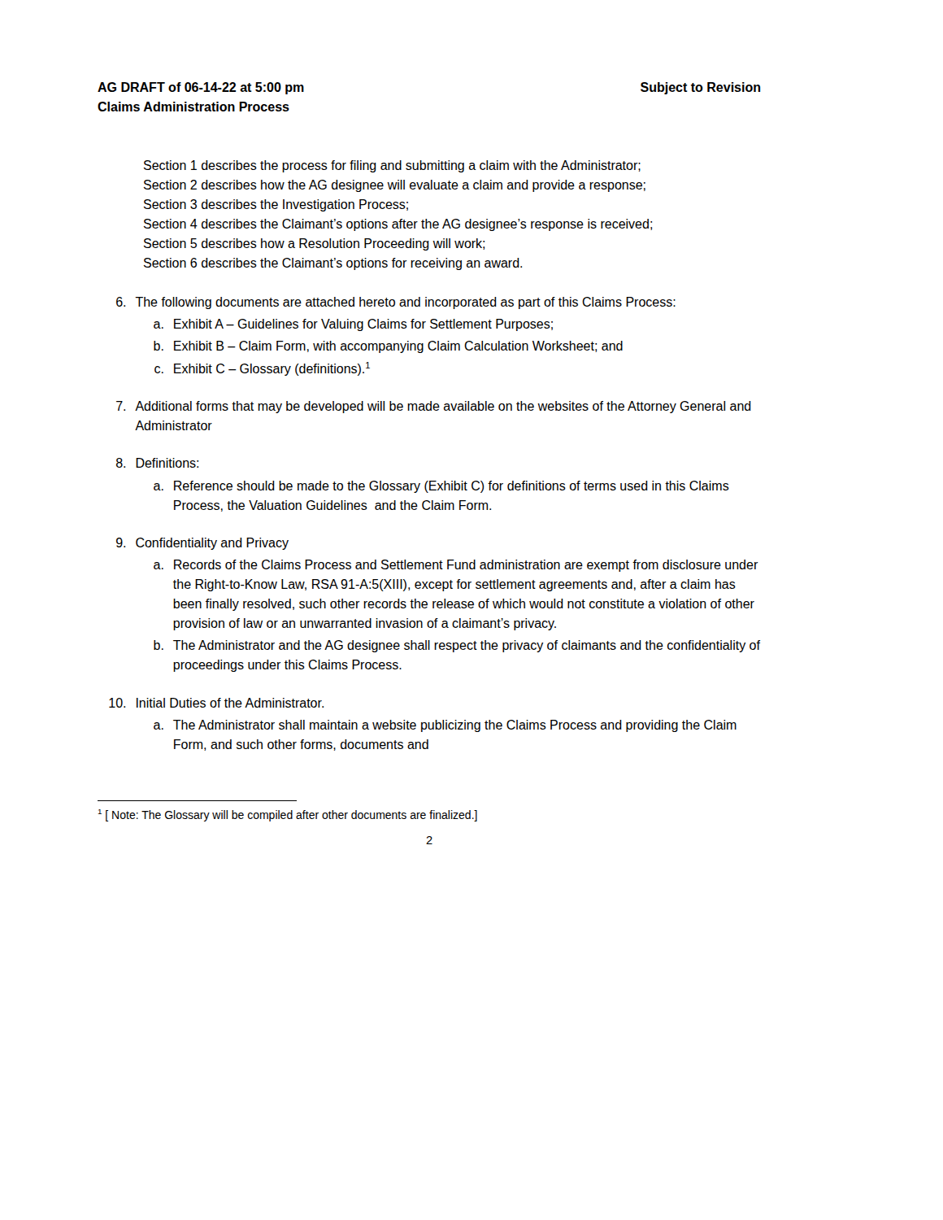AG DRAFT of 06-14-22 at 5:00 pm
Subject to Revision
Claims Administration Process
Section 1 describes the process for filing and submitting a claim with the Administrator;
Section 2 describes how the AG designee will evaluate a claim and provide a response;
Section 3 describes the Investigation Process;
Section 4 describes the Claimant’s options after the AG designee’s response is received;
Section 5 describes how a Resolution Proceeding will work;
Section 6 describes the Claimant’s options for receiving an award.
The following documents are attached hereto and incorporated as part of this Claims Process:
Exhibit A – Guidelines for Valuing Claims for Settlement Purposes;
Exhibit B – Claim Form, with accompanying Claim Calculation Worksheet; and
Exhibit C – Glossary (definitions).1
Additional forms that may be developed will be made available on the websites of the Attorney General and Administrator
Definitions:
Reference should be made to the Glossary (Exhibit C) for definitions of terms used in this Claims Process, the Valuation Guidelines and the Claim Form.
Confidentiality and Privacy
Records of the Claims Process and Settlement Fund administration are exempt from disclosure under the Right-to-Know Law, RSA 91-A:5(XIII), except for settlement agreements and, after a claim has been finally resolved, such other records the release of which would not constitute a violation of other provision of law or an unwarranted invasion of a claimant’s privacy.
The Administrator and the AG designee shall respect the privacy of claimants and the confidentiality of proceedings under this Claims Process.
Initial Duties of the Administrator.
The Administrator shall maintain a website publicizing the Claims Process and providing the Claim Form, and such other forms, documents and
1 [ Note: The Glossary will be compiled after other documents are finalized.]
2